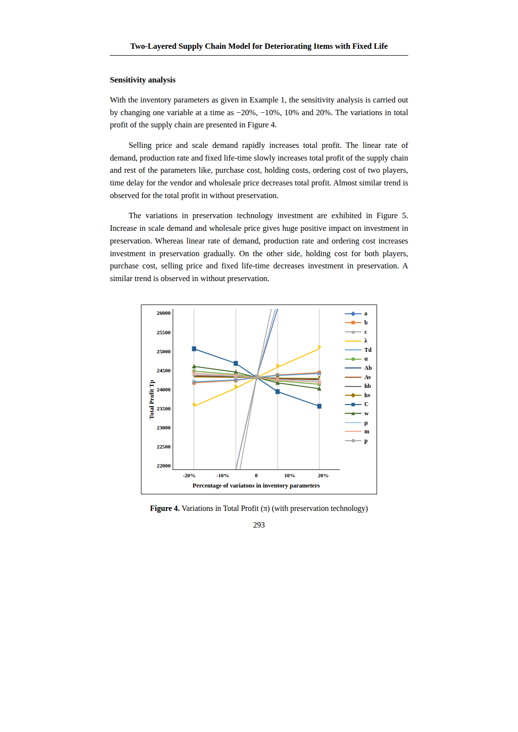Two-Layered Supply Chain Model for Deteriorating Items with Fixed Life
Sensitivity analysis
With the inventory parameters as given in Example 1, the sensitivity analysis is carried out by changing one variable at a time as −20%, −10%, 10% and 20%. The variations in total profit of the supply chain are presented in Figure 4.
Selling price and scale demand rapidly increases total profit. The linear rate of demand, production rate and fixed life-time slowly increases total profit of the supply chain and rest of the parameters like, purchase cost, holding costs, ordering cost of two players, time delay for the vendor and wholesale price decreases total profit. Almost similar trend is observed for the total profit in without preservation.
The variations in preservation technology investment are exhibited in Figure 5. Increase in scale demand and wholesale price gives huge positive impact on investment in preservation. Whereas linear rate of demand, production rate and ordering cost increases investment in preservation gradually. On the other side, holding cost for both players, purchase cost, selling price and fixed life-time decreases investment in preservation. A similar trend is observed in without preservation.
Total Profit Tp
26000
25500
25000
24500
24000
23500
23000
22500
22000
-20% -10% 0 10% 20%
Percentage of variatons in inventory parameters
a b c λ Td α Ab Av hb hv C w μ m p
Figure 4. Variations in Total Profit (π) (with preservation technology)
293